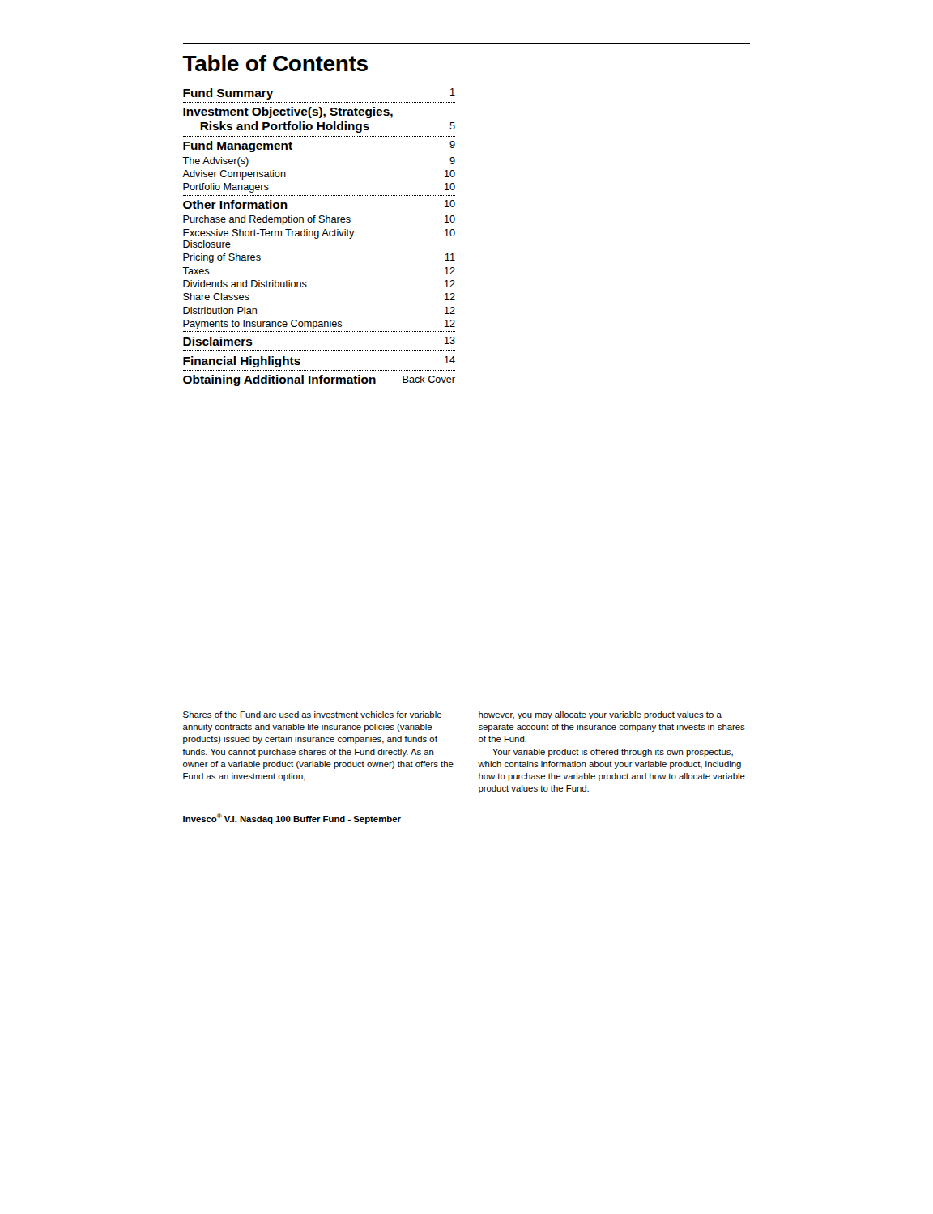Table of Contents
| Fund Summary | 1 |
| Investment Objective(s), Strategies, Risks and Portfolio Holdings | 5 |
| Fund Management | 9 |
| The Adviser(s) | 9 |
| Adviser Compensation | 10 |
| Portfolio Managers | 10 |
| Other Information | 10 |
| Purchase and Redemption of Shares | 10 |
| Excessive Short-Term Trading Activity Disclosure | 10 |
| Pricing of Shares | 11 |
| Taxes | 12 |
| Dividends and Distributions | 12 |
| Share Classes | 12 |
| Distribution Plan | 12 |
| Payments to Insurance Companies | 12 |
| Disclaimers | 13 |
| Financial Highlights | 14 |
| Obtaining Additional Information | Back Cover |
Shares of the Fund are used as investment vehicles for variable annuity contracts and variable life insurance policies (variable products) issued by certain insurance companies, and funds of funds. You cannot purchase shares of the Fund directly. As an owner of a variable product (variable product owner) that offers the Fund as an investment option,
however, you may allocate your variable product values to a separate account of the insurance company that invests in shares of the Fund.
Your variable product is offered through its own prospectus, which contains information about your variable product, including how to purchase the variable product and how to allocate variable product values to the Fund.
Invesco® V.I. Nasdaq 100 Buffer Fund - September